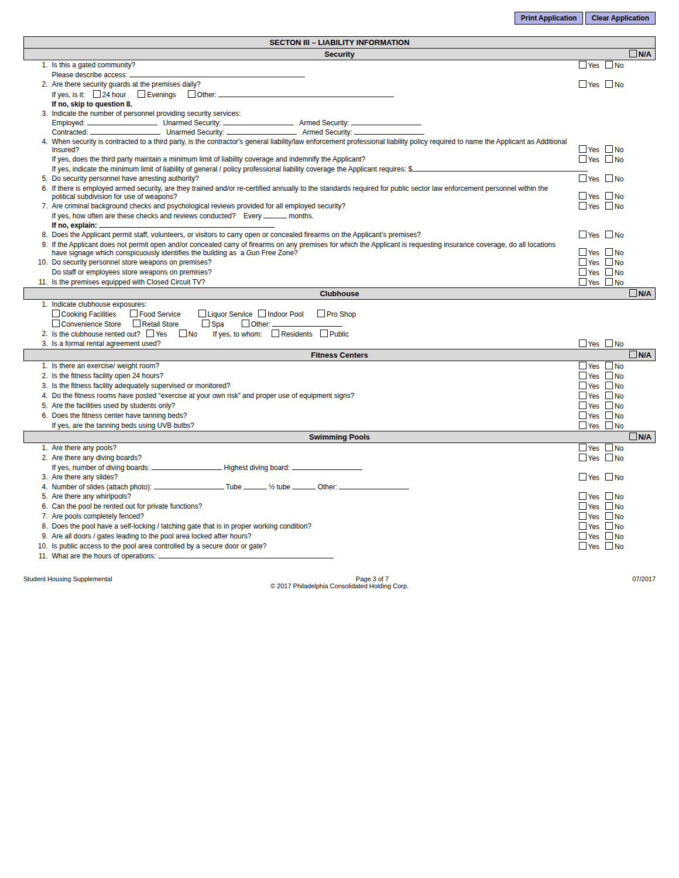Print Application Clear Application
| SECTON III – LIABILITY INFORMATION |
| Security N/A |
| 1. | Is this a gated community? | Yes No |
| | Please describe access: |
| 2. | Are there security guards at the premises daily? | Yes No |
| | If yes, is it: 24 hour Evenings Other: |
| | If no, skip to question 8. |
| 3. | Indicate the number of personnel providing security services: |
| | Employed: Unarmed Security: Armed Security: |
| | Contracted: Unarmed Security: Armed Security: |
| 4. | When security is contracted to a third party, is the contractor's general liability/law enforcement professional liability policy required to name the Applicant as Additional Insured? | Yes No |
| | If yes, does the third party maintain a minimum limit of liability coverage and indemnify the Applicant? | Yes No |
| | If yes, indicate the minimum limit of liability of general / policy professional liability coverage the Applicant requires: $ |
| 5. | Do security personnel have arresting authority? | Yes No |
| 6. | If there is employed armed security, are they trained and/or re-certified annually to the standards required for public sector law enforcement personnel within the political subdivision for use of weapons? | Yes No |
| 7. | Are criminal background checks and psychological reviews provided for all employed security? | Yes No |
| | If yes, how often are these checks and reviews conducted? Every months. |
| | If no, explain: |
| 8. | Does the Applicant permit staff, volunteers, or visitors to carry open or concealed firearms on the Applicant’s premises? | Yes No |
| 9. | If the Applicant does not permit open and/or concealed carry of firearms on any premises for which the Applicant is requesting insurance coverage, do all locations have signage which conspicuously identifies the building as a Gun Free Zone? | Yes No |
| 10. | Do security personnel store weapons on premises? | Yes No |
| | Do staff or employees store weapons on premises? | Yes No |
| 11. | Is the premises equipped with Closed Circuit TV? | Yes No |
| Clubhouse N/A |
| 1. | Indicate clubhouse exposures: |
| | Cooking Facilities Food Service Liquor Service Indoor Pool Pro Shop |
| | Convenience Store Retail Store Spa Other: |
| 2. | Is the clubhouse rented out? Yes No If yes, to whom: Residents Public |
| 3. | Is a formal rental agreement used? | Yes No |
| Fitness Centers N/A |
| 1. | Is there an exercise/ weight room? | Yes No |
| 2. | Is the fitness facility open 24 hours? | Yes No |
| 3. | Is the fitness facility adequately supervised or monitored? | Yes No |
| 4. | Do the fitness rooms have posted “exercise at your own risk” and proper use of equipment signs? | Yes No |
| 5. | Are the facilities used by students only? | Yes No |
| 6. | Does the fitness center have tanning beds? | Yes No |
| | If yes, are the tanning beds using UVB bulbs? | Yes No |
| Swimming Pools N/A |
| 1. | Are there any pools? | Yes No |
| 2. | Are there any diving boards? | Yes No |
| | If yes, number of diving boards: Highest diving board: |
| 3. | Are there any slides? | Yes No |
| 4. | Number of slides (attach photo): Tube ½ tube Other: |
| 5. | Are there any whirlpools? | Yes No |
| 6. | Can the pool be rented out for private functions? | Yes No |
| 7. | Are pools completely fenced? | Yes No |
| 8. | Does the pool have a self-locking / latching gate that is in proper working condition? | Yes No |
| 9. | Are all doors / gates leading to the pool area locked after hours? | Yes No |
| 10. | Is public access to the pool area controlled by a secure door or gate? | Yes No |
| 11. | What are the hours of operations: |
Student Housing Supplemental
07/2017
Page 3 of 7
© 2017 Philadelphia Consolidated Holding Corp.